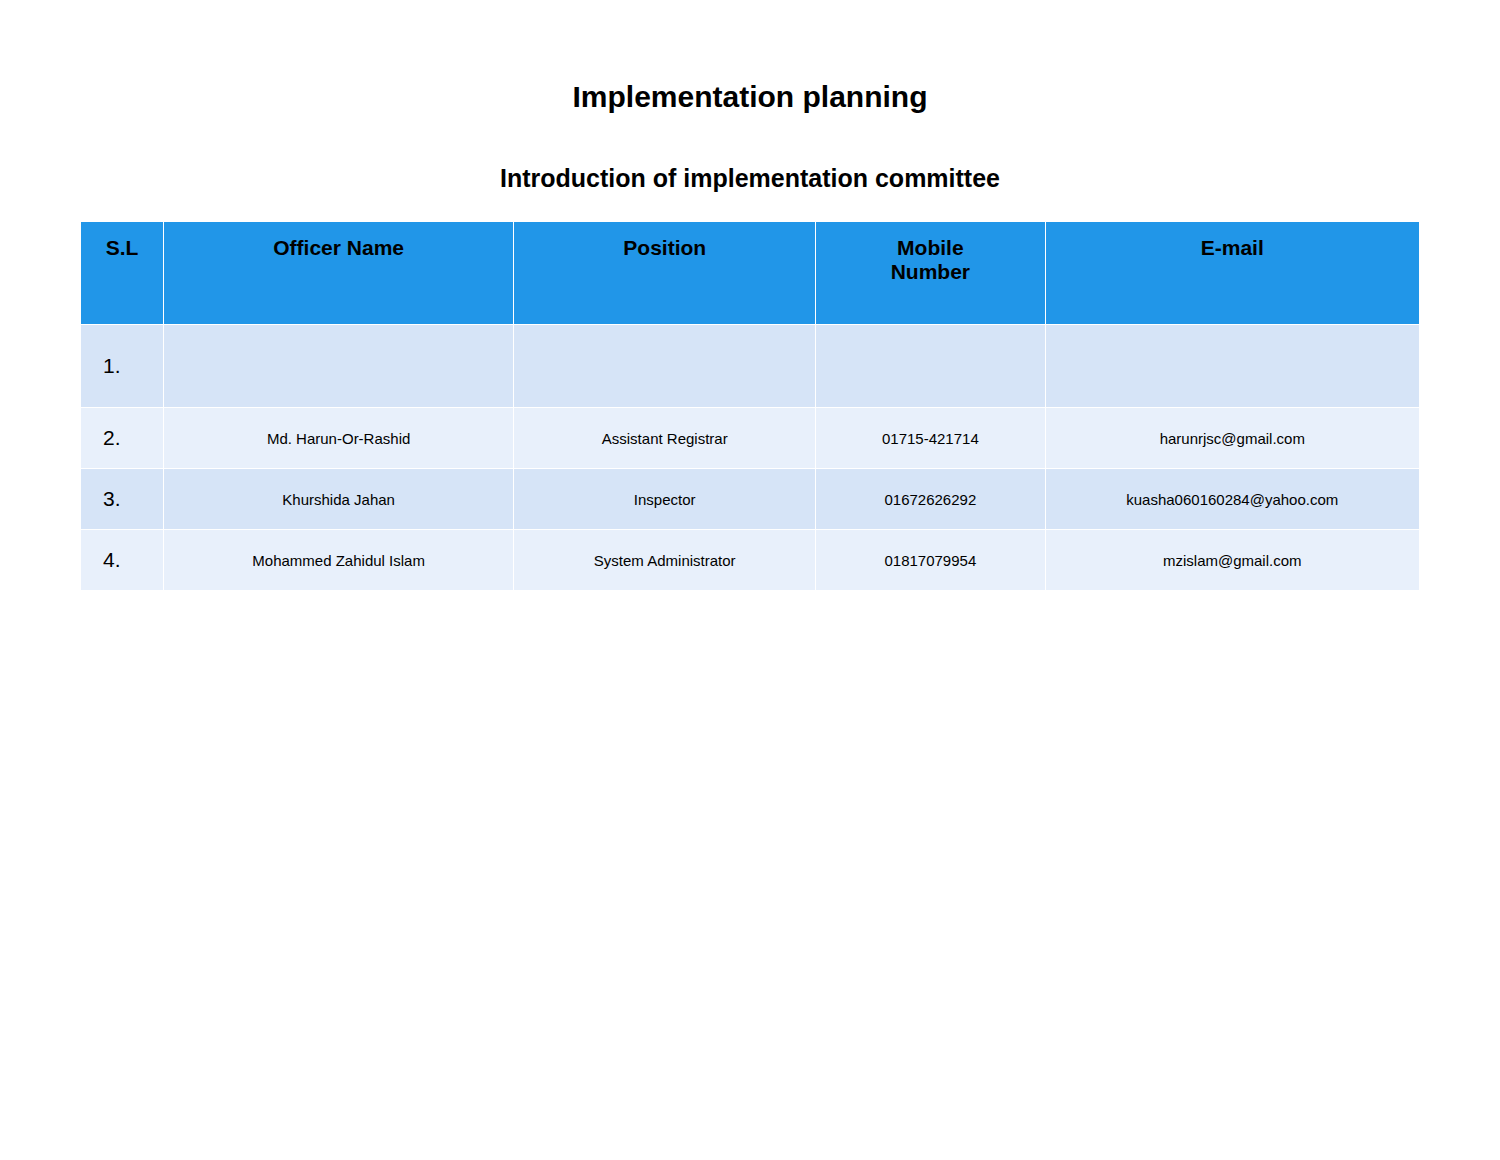Implementation planning
Introduction of implementation committee
| S.L | Officer Name | Position | Mobile Number | E-mail |
| --- | --- | --- | --- | --- |
| 1. | | | | |
| 2. | Md. Harun-Or-Rashid | Assistant Registrar | 01715-421714 | harunrjsc@gmail.com |
| 3. | Khurshida Jahan | Inspector | 01672626292 | kuasha060160284@yahoo.com |
| 4. | Mohammed Zahidul Islam | System Administrator | 01817079954 | mzislam@gmail.com |